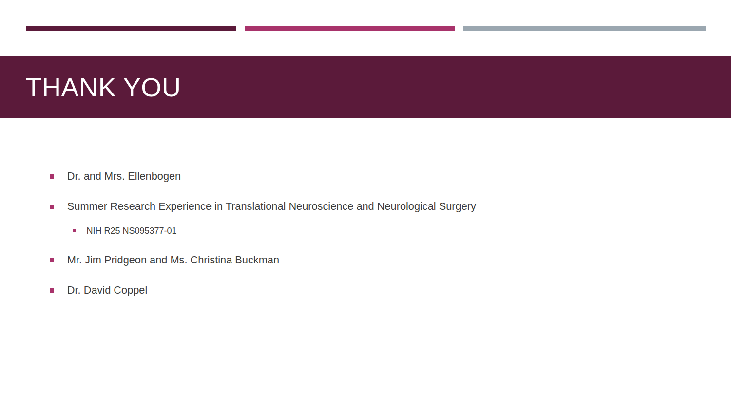THANK YOU
Dr. and Mrs. Ellenbogen
Summer Research Experience in Translational Neuroscience and Neurological Surgery
NIH R25 NS095377-01
Mr. Jim Pridgeon and Ms. Christina Buckman
Dr. David Coppel